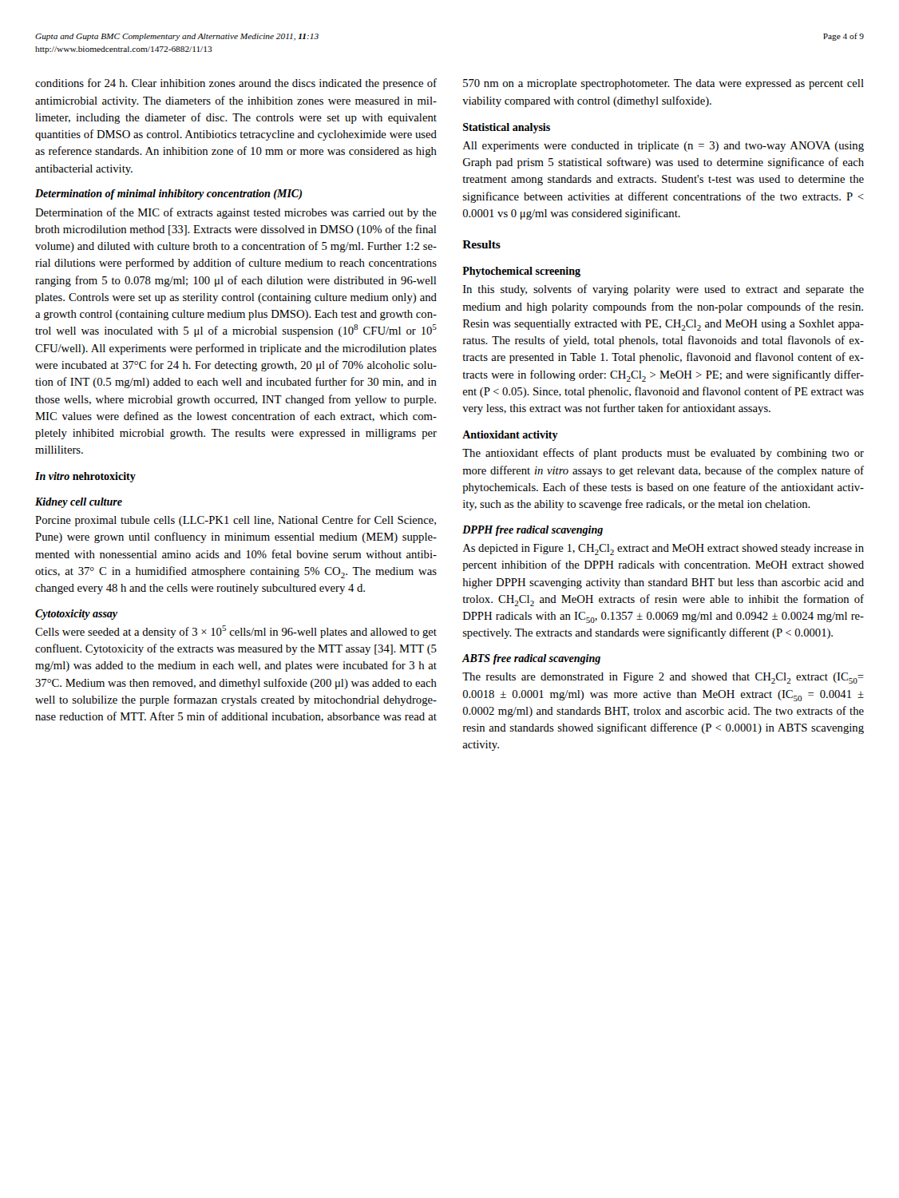Gupta and Gupta BMC Complementary and Alternative Medicine 2011, 11:13
http://www.biomedcentral.com/1472-6882/11/13
Page 4 of 9
conditions for 24 h. Clear inhibition zones around the discs indicated the presence of antimicrobial activity. The diameters of the inhibition zones were measured in millimeter, including the diameter of disc. The controls were set up with equivalent quantities of DMSO as control. Antibiotics tetracycline and cycloheximide were used as reference standards. An inhibition zone of 10 mm or more was considered as high antibacterial activity.
Determination of minimal inhibitory concentration (MIC)
Determination of the MIC of extracts against tested microbes was carried out by the broth microdilution method [33]. Extracts were dissolved in DMSO (10% of the final volume) and diluted with culture broth to a concentration of 5 mg/ml. Further 1:2 serial dilutions were performed by addition of culture medium to reach concentrations ranging from 5 to 0.078 mg/ml; 100 μl of each dilution were distributed in 96-well plates. Controls were set up as sterility control (containing culture medium only) and a growth control (containing culture medium plus DMSO). Each test and growth control well was inoculated with 5 μl of a microbial suspension (108 CFU/ml or 105 CFU/well). All experiments were performed in triplicate and the microdilution plates were incubated at 37°C for 24 h. For detecting growth, 20 μl of 70% alcoholic solution of INT (0.5 mg/ml) added to each well and incubated further for 30 min, and in those wells, where microbial growth occurred, INT changed from yellow to purple. MIC values were defined as the lowest concentration of each extract, which completely inhibited microbial growth. The results were expressed in milligrams per milliliters.
In vitro nehrotoxicity
Kidney cell culture
Porcine proximal tubule cells (LLC-PK1 cell line, National Centre for Cell Science, Pune) were grown until confluency in minimum essential medium (MEM) supplemented with nonessential amino acids and 10% fetal bovine serum without antibiotics, at 37° C in a humidified atmosphere containing 5% CO2. The medium was changed every 48 h and the cells were routinely subcultured every 4 d.
Cytotoxicity assay
Cells were seeded at a density of 3 × 105 cells/ml in 96-well plates and allowed to get confluent. Cytotoxicity of the extracts was measured by the MTT assay [34]. MTT (5 mg/ml) was added to the medium in each well, and plates were incubated for 3 h at 37°C. Medium was then removed, and dimethyl sulfoxide (200 μl) was added to each well to solubilize the purple formazan crystals created by mitochondrial dehydrogenase reduction of MTT. After 5 min of additional incubation, absorbance was read at 570 nm on a microplate spectrophotometer. The data were expressed as percent cell viability compared with control (dimethyl sulfoxide).
Statistical analysis
All experiments were conducted in triplicate (n = 3) and two-way ANOVA (using Graph pad prism 5 statistical software) was used to determine significance of each treatment among standards and extracts. Student's t-test was used to determine the significance between activities at different concentrations of the two extracts. P < 0.0001 vs 0 μg/ml was considered siginificant.
Results
Phytochemical screening
In this study, solvents of varying polarity were used to extract and separate the medium and high polarity compounds from the non-polar compounds of the resin. Resin was sequentially extracted with PE, CH2Cl2 and MeOH using a Soxhlet apparatus. The results of yield, total phenols, total flavonoids and total flavonols of extracts are presented in Table 1. Total phenolic, flavonoid and flavonol content of extracts were in following order: CH2Cl2 > MeOH > PE; and were significantly different (P < 0.05). Since, total phenolic, flavonoid and flavonol content of PE extract was very less, this extract was not further taken for antioxidant assays.
Antioxidant activity
The antioxidant effects of plant products must be evaluated by combining two or more different in vitro assays to get relevant data, because of the complex nature of phytochemicals. Each of these tests is based on one feature of the antioxidant activity, such as the ability to scavenge free radicals, or the metal ion chelation.
DPPH free radical scavenging
As depicted in Figure 1, CH2Cl2 extract and MeOH extract showed steady increase in percent inhibition of the DPPH radicals with concentration. MeOH extract showed higher DPPH scavenging activity than standard BHT but less than ascorbic acid and trolox. CH2Cl2 and MeOH extracts of resin were able to inhibit the formation of DPPH radicals with an IC50, 0.1357 ± 0.0069 mg/ml and 0.0942 ± 0.0024 mg/ml respectively. The extracts and standards were significantly different (P < 0.0001).
ABTS free radical scavenging
The results are demonstrated in Figure 2 and showed that CH2Cl2 extract (IC50= 0.0018 ± 0.0001 mg/ml) was more active than MeOH extract (IC50 = 0.0041 ± 0.0002 mg/ml) and standards BHT, trolox and ascorbic acid. The two extracts of the resin and standards showed significant difference (P < 0.0001) in ABTS scavenging activity.